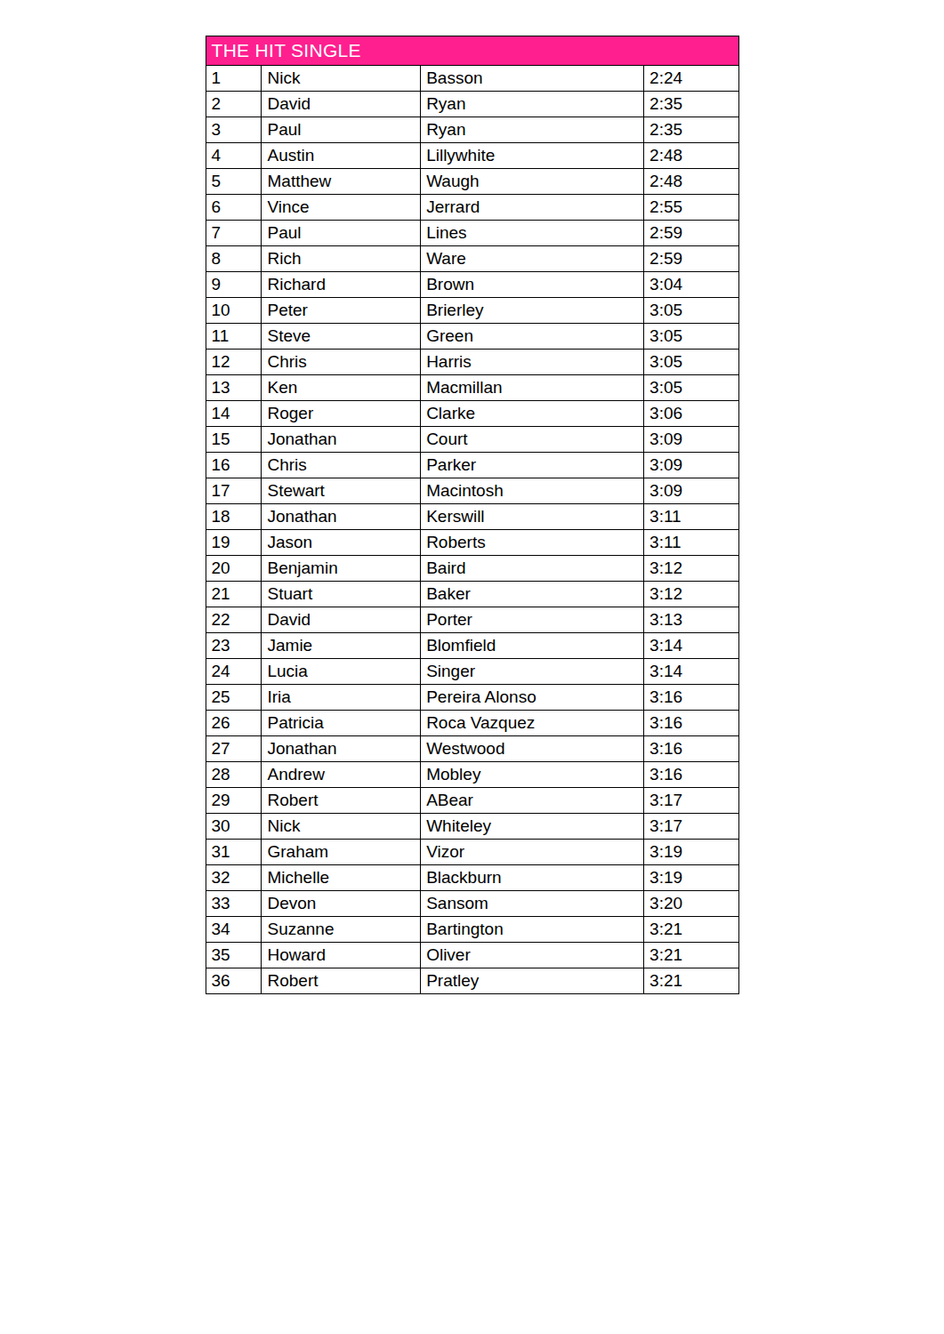THE HIT SINGLE
| 1 | Nick | Basson | 2:24 |
| 2 | David | Ryan | 2:35 |
| 3 | Paul | Ryan | 2:35 |
| 4 | Austin | Lillywhite | 2:48 |
| 5 | Matthew | Waugh | 2:48 |
| 6 | Vince | Jerrard | 2:55 |
| 7 | Paul | Lines | 2:59 |
| 8 | Rich | Ware | 2:59 |
| 9 | Richard | Brown | 3:04 |
| 10 | Peter | Brierley | 3:05 |
| 11 | Steve | Green | 3:05 |
| 12 | Chris | Harris | 3:05 |
| 13 | Ken | Macmillan | 3:05 |
| 14 | Roger | Clarke | 3:06 |
| 15 | Jonathan | Court | 3:09 |
| 16 | Chris | Parker | 3:09 |
| 17 | Stewart | Macintosh | 3:09 |
| 18 | Jonathan | Kerswill | 3:11 |
| 19 | Jason | Roberts | 3:11 |
| 20 | Benjamin | Baird | 3:12 |
| 21 | Stuart | Baker | 3:12 |
| 22 | David | Porter | 3:13 |
| 23 | Jamie | Blomfield | 3:14 |
| 24 | Lucia | Singer | 3:14 |
| 25 | Iria | Pereira Alonso | 3:16 |
| 26 | Patricia | Roca Vazquez | 3:16 |
| 27 | Jonathan | Westwood | 3:16 |
| 28 | Andrew | Mobley | 3:16 |
| 29 | Robert | ABear | 3:17 |
| 30 | Nick | Whiteley | 3:17 |
| 31 | Graham | Vizor | 3:19 |
| 32 | Michelle | Blackburn | 3:19 |
| 33 | Devon | Sansom | 3:20 |
| 34 | Suzanne | Bartington | 3:21 |
| 35 | Howard | Oliver | 3:21 |
| 36 | Robert | Pratley | 3:21 |